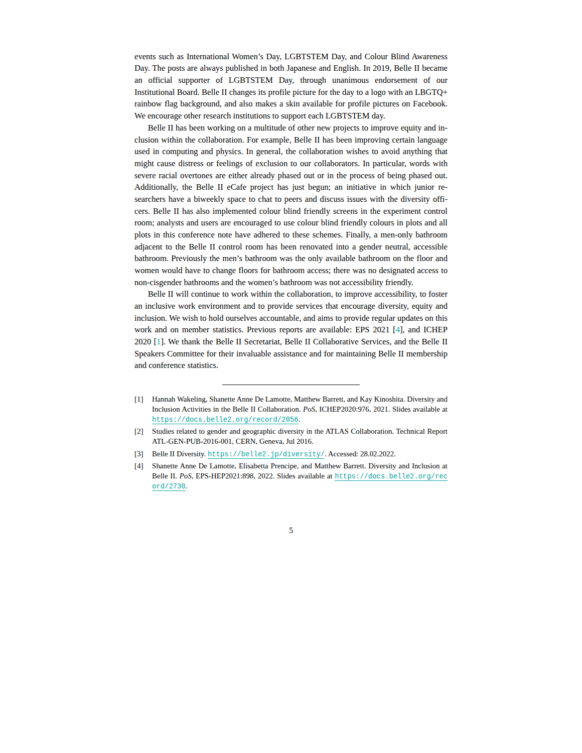events such as International Women’s Day, LGBTSTEM Day, and Colour Blind Awareness Day. The posts are always published in both Japanese and English. In 2019, Belle II became an official supporter of LGBTSTEM Day, through unanimous endorsement of our Institutional Board. Belle II changes its profile picture for the day to a logo with an LBGTQ+ rainbow flag background, and also makes a skin available for profile pictures on Facebook. We encourage other research institutions to support each LGBTSTEM day.
Belle II has been working on a multitude of other new projects to improve equity and inclusion within the collaboration. For example, Belle II has been improving certain language used in computing and physics. In general, the collaboration wishes to avoid anything that might cause distress or feelings of exclusion to our collaborators. In particular, words with severe racial overtones are either already phased out or in the process of being phased out. Additionally, the Belle II eCafe project has just begun; an initiative in which junior researchers have a biweekly space to chat to peers and discuss issues with the diversity officers. Belle II has also implemented colour blind friendly screens in the experiment control room; analysts and users are encouraged to use colour blind friendly colours in plots and all plots in this conference note have adhered to these schemes. Finally, a men-only bathroom adjacent to the Belle II control room has been renovated into a gender neutral, accessible bathroom. Previously the men’s bathroom was the only available bathroom on the floor and women would have to change floors for bathroom access; there was no designated access to non-cisgender bathrooms and the women’s bathroom was not accessibility friendly.
Belle II will continue to work within the collaboration, to improve accessibility, to foster an inclusive work environment and to provide services that encourage diversity, equity and inclusion. We wish to hold ourselves accountable, and aims to provide regular updates on this work and on member statistics. Previous reports are available: EPS 2021 [4], and ICHEP 2020 [1]. We thank the Belle II Secretariat, Belle II Collaborative Services, and the Belle II Speakers Committee for their invaluable assistance and for maintaining Belle II membership and conference statistics.
[1] Hannah Wakeling, Shanette Anne De Lamotte, Matthew Barrett, and Kay Kinoshita. Diversity and Inclusion Activities in the Belle II Collaboration. PoS, ICHEP2020:976, 2021. Slides available at https://docs.belle2.org/record/2056.
[2] Studies related to gender and geographic diversity in the ATLAS Collaboration. Technical Report ATL-GEN-PUB-2016-001, CERN, Geneva, Jul 2016.
[3] Belle II Diversity. https://belle2.jp/diversity/. Accessed: 28.02.2022.
[4] Shanette Anne De Lamotte, Elisabetta Prencipe, and Matthew Barrett. Diversity and Inclusion at Belle II. PoS, EPS-HEP2021:898, 2022. Slides available at https://docs.belle2.org/record/2730.
5